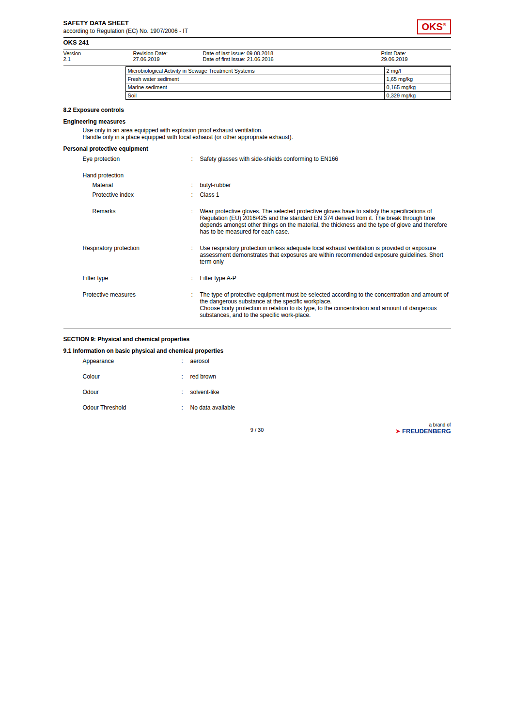SAFETY DATA SHEET
according to Regulation (EC) No. 1907/2006 - IT
OKS®
OKS 241
| Version 2.1 | Revision Date: 27.06.2019 | Date of last issue: 09.08.2018 Date of first issue: 21.06.2016 | Print Date: 29.06.2019 |
| | Microbiological Activity in Sewage Treatment Systems | 2 mg/l |
| | Fresh water sediment | 1,65 mg/kg |
| | Marine sediment | 0,165 mg/kg |
| | Soil | 0,329 mg/kg |
8.2 Exposure controls
Engineering measures
Use only in an area equipped with explosion proof exhaust ventilation.
Handle only in a place equipped with local exhaust (or other appropriate exhaust).
Personal protective equipment
| Eye protection | : | Safety glasses with side-shields conforming to EN166 |
| Hand protection | | |
| Material | : | butyl-rubber |
| Protective index | : | Class 1 |
| Remarks | : | Wear protective gloves. The selected protective gloves have to satisfy the specifications of Regulation (EU) 2016/425 and the standard EN 374 derived from it. The break through time depends amongst other things on the material, the thickness and the type of glove and therefore has to be measured for each case. |
| Respiratory protection | : | Use respiratory protection unless adequate local exhaust ventilation is provided or exposure assessment demonstrates that exposures are within recommended exposure guidelines. Short term only |
| Filter type | : | Filter type A-P |
| Protective measures | : | The type of protective equipment must be selected according to the concentration and amount of the dangerous substance at the specific workplace. Choose body protection in relation to its type, to the concentration and amount of dangerous substances, and to the specific work-place. |
SECTION 9: Physical and chemical properties
9.1 Information on basic physical and chemical properties
| Appearance | : | aerosol |
| Colour | : | red brown |
| Odour | : | solvent-like |
| Odour Threshold | : | No data available |
9 / 30
a brand of
➤ FREUDENBERG